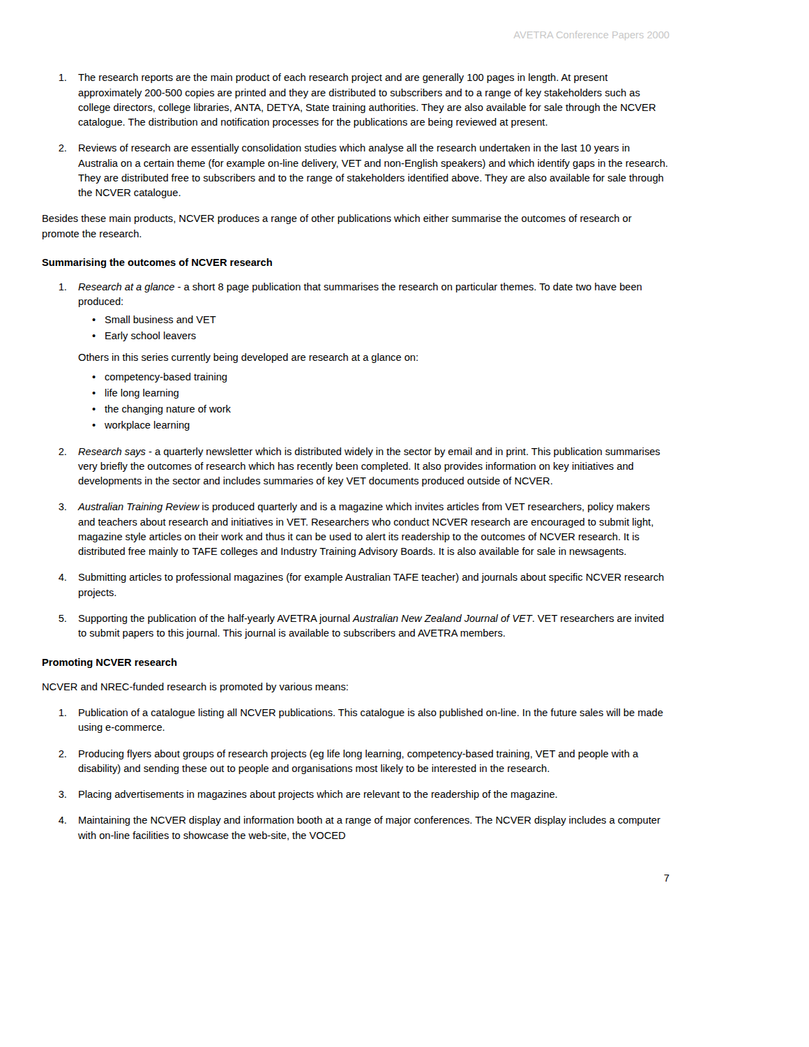AVETRA Conference Papers 2000
The research reports are the main product of each research project and are generally 100 pages in length. At present approximately 200-500 copies are printed and they are distributed to subscribers and to a range of key stakeholders such as college directors, college libraries, ANTA, DETYA, State training authorities. They are also available for sale through the NCVER catalogue. The distribution and notification processes for the publications are being reviewed at present.
Reviews of research are essentially consolidation studies which analyse all the research undertaken in the last 10 years in Australia on a certain theme (for example on-line delivery, VET and non-English speakers) and which identify gaps in the research. They are distributed free to subscribers and to the range of stakeholders identified above. They are also available for sale through the NCVER catalogue.
Besides these main products, NCVER produces a range of other publications which either summarise the outcomes of research or promote the research.
Summarising the outcomes of NCVER research
Research at a glance - a short 8 page publication that summarises the research on particular themes. To date two have been produced:
Small business and VET
Early school leavers
Others in this series currently being developed are research at a glance on:
competency-based training
life long learning
the changing nature of work
workplace learning
Research says - a quarterly newsletter which is distributed widely in the sector by email and in print. This publication summarises very briefly the outcomes of research which has recently been completed. It also provides information on key initiatives and developments in the sector and includes summaries of key VET documents produced outside of NCVER.
Australian Training Review is produced quarterly and is a magazine which invites articles from VET researchers, policy makers and teachers about research and initiatives in VET. Researchers who conduct NCVER research are encouraged to submit light, magazine style articles on their work and thus it can be used to alert its readership to the outcomes of NCVER research. It is distributed free mainly to TAFE colleges and Industry Training Advisory Boards. It is also available for sale in newsagents.
Submitting articles to professional magazines (for example Australian TAFE teacher) and journals about specific NCVER research projects.
Supporting the publication of the half-yearly AVETRA journal Australian New Zealand Journal of VET. VET researchers are invited to submit papers to this journal. This journal is available to subscribers and AVETRA members.
Promoting NCVER research
NCVER and NREC-funded research is promoted by various means:
Publication of a catalogue listing all NCVER publications. This catalogue is also published on-line. In the future sales will be made using e-commerce.
Producing flyers about groups of research projects (eg life long learning, competency-based training, VET and people with a disability) and sending these out to people and organisations most likely to be interested in the research.
Placing advertisements in magazines about projects which are relevant to the readership of the magazine.
Maintaining the NCVER display and information booth at a range of major conferences. The NCVER display includes a computer with on-line facilities to showcase the web-site, the VOCED
7